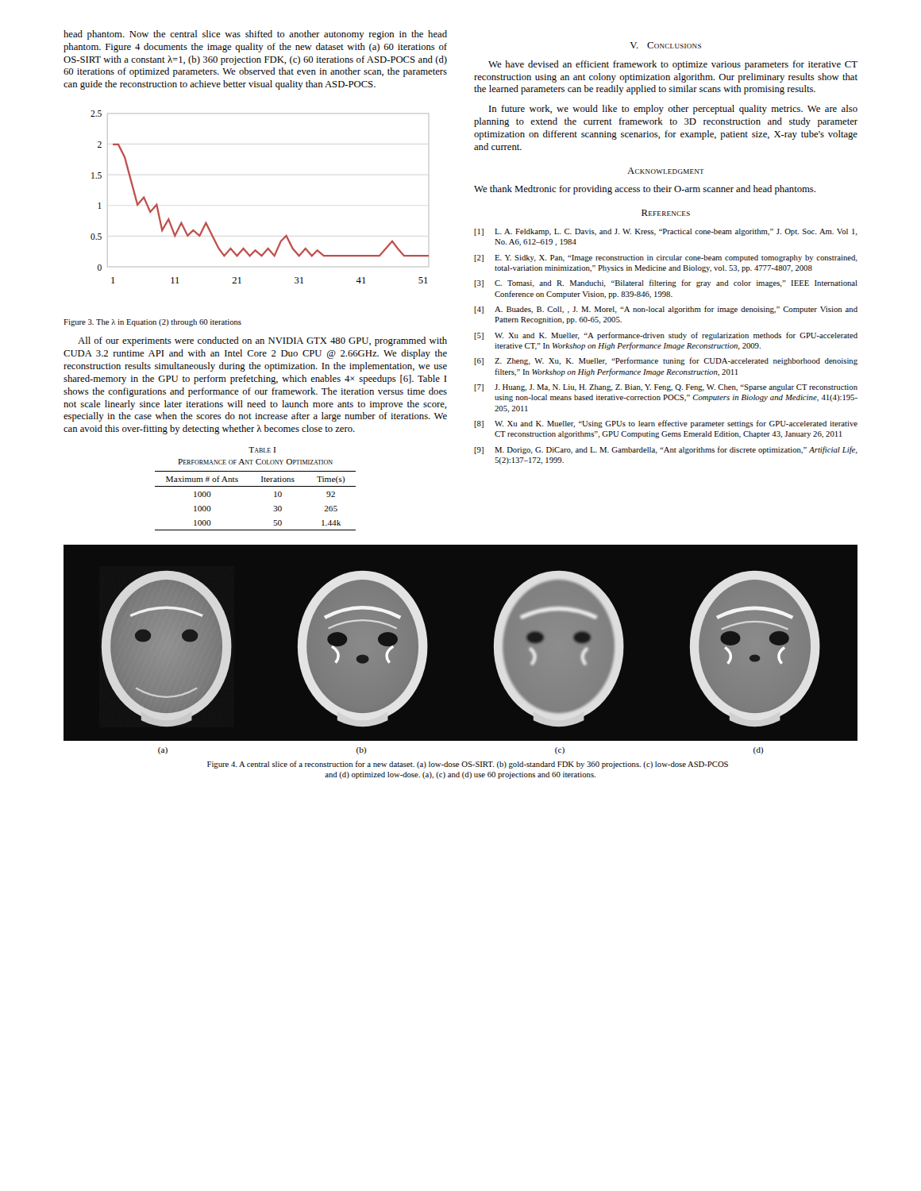head phantom. Now the central slice was shifted to another autonomy region in the head phantom. Figure 4 documents the image quality of the new dataset with (a) 60 iterations of OS-SIRT with a constant λ=1, (b) 360 projection FDK, (c) 60 iterations of ASD-POCS and (d) 60 iterations of optimized parameters. We observed that even in another scan, the parameters can guide the reconstruction to achieve better visual quality than ASD-POCS.
2.5 2 1.5 1 0.5 0 1 11 21 31 41 51
Figure 3. The λ in Equation (2) through 60 iterations
All of our experiments were conducted on an NVIDIA GTX 480 GPU, programmed with CUDA 3.2 runtime API and with an Intel Core 2 Duo CPU @ 2.66GHz. We display the reconstruction results simultaneously during the optimization. In the implementation, we use shared-memory in the GPU to perform prefetching, which enables 4× speedups [6]. Table I shows the configurations and performance of our framework. The iteration versus time does not scale linearly since later iterations will need to launch more ants to improve the score, especially in the case when the scores do not increase after a large number of iterations. We can avoid this over-fitting by detecting whether λ becomes close to zero.
Table I
Performance of Ant Colony Optimization
| Maximum # of Ants | Iterations | Time(s) |
| --- | --- | --- |
| 1000 | 10 | 92 |
| 1000 | 30 | 265 |
| 1000 | 50 | 1.44k |
V. Conclusions
We have devised an efficient framework to optimize various parameters for iterative CT reconstruction using an ant colony optimization algorithm. Our preliminary results show that the learned parameters can be readily applied to similar scans with promising results.
In future work, we would like to employ other perceptual quality metrics. We are also planning to extend the current framework to 3D reconstruction and study parameter optimization on different scanning scenarios, for example, patient size, X-ray tube's voltage and current.
Acknowledgment
We thank Medtronic for providing access to their O-arm scanner and head phantoms.
References
[1] L. A. Feldkamp, L. C. Davis, and J. W. Kress, “Practical cone-beam algorithm,” J. Opt. Soc. Am. Vol 1, No. A6, 612–619 , 1984
[2] E. Y. Sidky, X. Pan, “Image reconstruction in circular cone-beam computed tomography by constrained, total-variation minimization,” Physics in Medicine and Biology, vol. 53, pp. 4777-4807, 2008
[3] C. Tomasi, and R. Manduchi, “Bilateral filtering for gray and color images,” IEEE International Conference on Computer Vision, pp. 839-846, 1998.
[4] A. Buades, B. Coll, , J. M. Morel, “A non-local algorithm for image denoising,” Computer Vision and Pattern Recognition, pp. 60-65, 2005.
[5] W. Xu and K. Mueller, “A performance-driven study of regularization methods for GPU-accelerated iterative CT,” In Workshop on High Performance Image Reconstruction, 2009.
[6] Z. Zheng, W. Xu, K. Mueller, “Performance tuning for CUDA-accelerated neighborhood denoising filters,” In Workshop on High Performance Image Reconstruction, 2011
[7] J. Huang, J. Ma, N. Liu, H. Zhang, Z. Bian, Y. Feng, Q. Feng, W. Chen, “Sparse angular CT reconstruction using non-local means based iterative-correction POCS,” Computers in Biology and Medicine, 41(4):195-205, 2011
[8] W. Xu and K. Mueller, “Using GPUs to learn effective parameter settings for GPU-accelerated iterative CT reconstruction algorithms”, GPU Computing Gems Emerald Edition, Chapter 43, January 26, 2011
[9] M. Dorigo, G. DiCaro, and L. M. Gambardella, “Ant algorithms for discrete optimization,” Artificial Life, 5(2):137–172, 1999.
(a) (b) (c) (d)
Figure 4. A central slice of a reconstruction for a new dataset. (a) low-dose OS-SIRT. (b) gold-standard FDK by 360 projections. (c) low-dose ASD-PCOS
and (d) optimized low-dose. (a), (c) and (d) use 60 projections and 60 iterations.